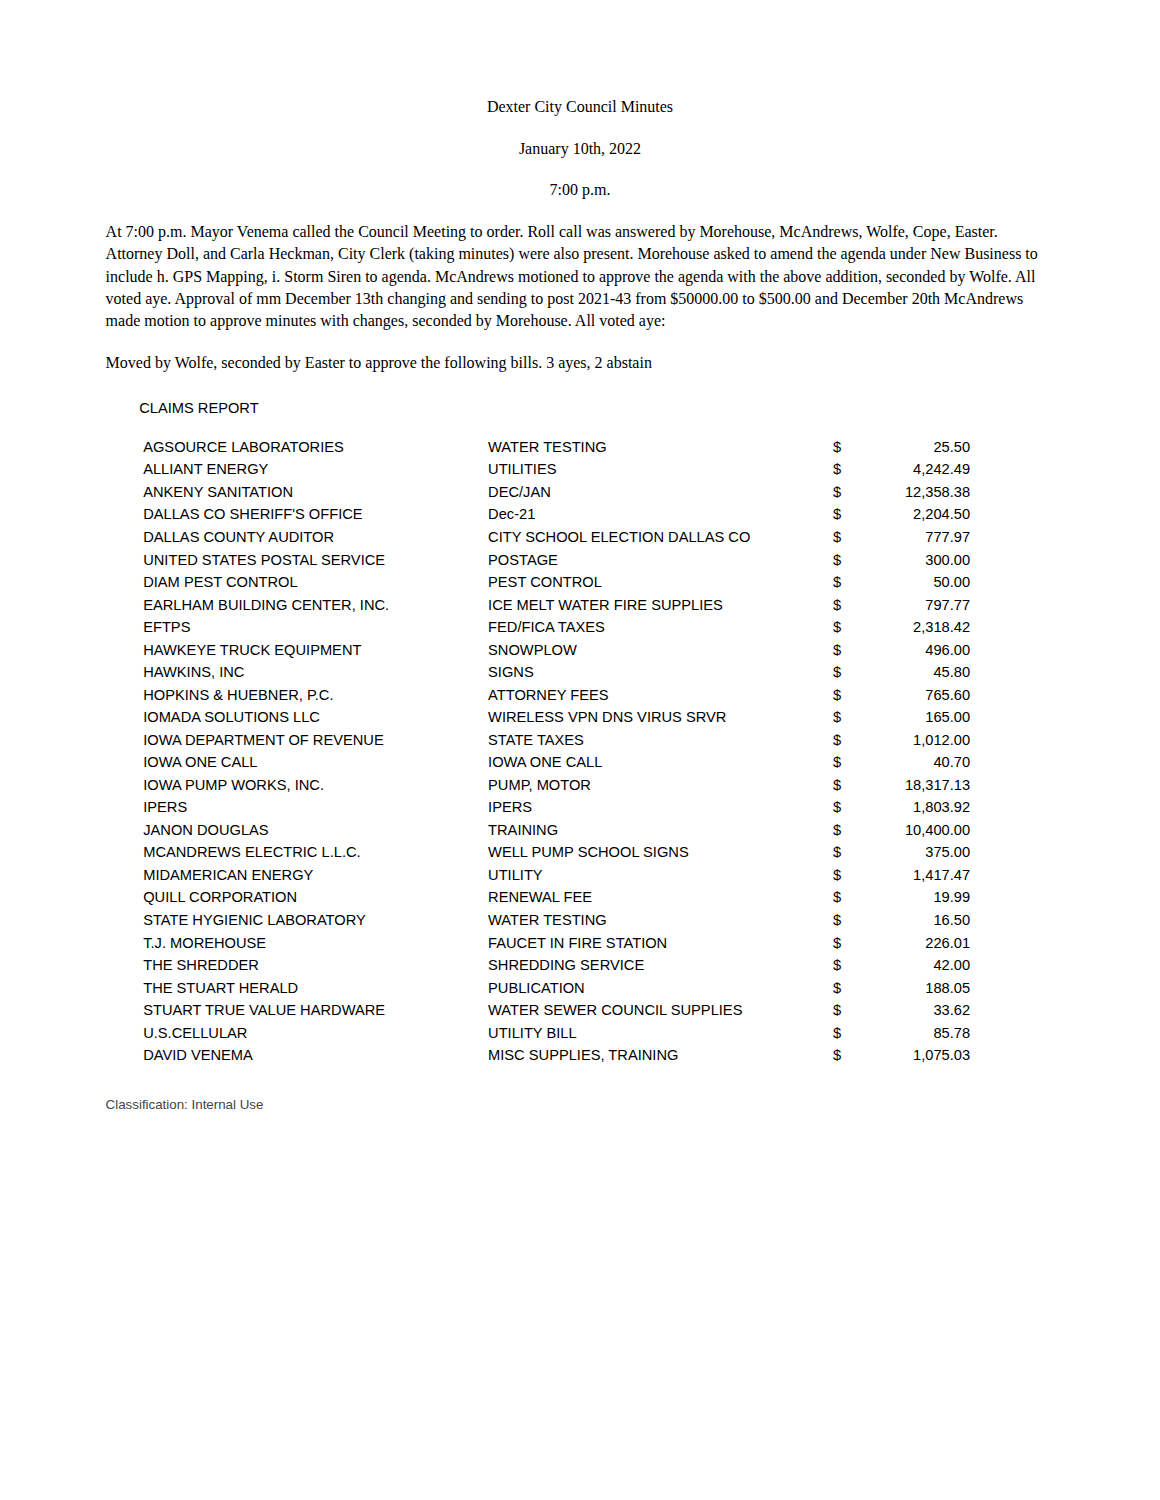Dexter City Council Minutes
January 10th, 2022
7:00 p.m.
At 7:00 p.m. Mayor Venema called the Council Meeting to order. Roll call was answered by Morehouse, McAndrews, Wolfe, Cope, Easter. Attorney Doll, and Carla Heckman, City Clerk (taking minutes) were also present. Morehouse asked to amend the agenda under New Business to include h. GPS Mapping, i. Storm Siren to agenda. McAndrews motioned to approve the agenda with the above addition, seconded by Wolfe. All voted aye. Approval of mm December 13th changing and sending to post 2021-43 from $50000.00 to $500.00 and December 20th McAndrews made motion to approve minutes with changes, seconded by Morehouse. All voted aye:
Moved by Wolfe, seconded by Easter to approve the following bills. 3 ayes, 2 abstain
CLAIMS REPORT
| AGSOURCE LABORATORIES | WATER TESTING | $ | 25.50 |
| ALLIANT ENERGY | UTILITIES | $ | 4,242.49 |
| ANKENY SANITATION | DEC/JAN | $ | 12,358.38 |
| DALLAS CO SHERIFF'S OFFICE | Dec-21 | $ | 2,204.50 |
| DALLAS COUNTY AUDITOR | CITY SCHOOL ELECTION DALLAS CO | $ | 777.97 |
| UNITED STATES POSTAL SERVICE | POSTAGE | $ | 300.00 |
| DIAM PEST CONTROL | PEST CONTROL | $ | 50.00 |
| EARLHAM BUILDING CENTER, INC. | ICE MELT WATER FIRE SUPPLIES | $ | 797.77 |
| EFTPS | FED/FICA TAXES | $ | 2,318.42 |
| HAWKEYE TRUCK EQUIPMENT | SNOWPLOW | $ | 496.00 |
| HAWKINS, INC | SIGNS | $ | 45.80 |
| HOPKINS & HUEBNER, P.C. | ATTORNEY FEES | $ | 765.60 |
| IOMADA SOLUTIONS LLC | WIRELESS VPN DNS VIRUS SRVR | $ | 165.00 |
| IOWA DEPARTMENT OF REVENUE | STATE TAXES | $ | 1,012.00 |
| IOWA ONE CALL | IOWA ONE CALL | $ | 40.70 |
| IOWA PUMP WORKS, INC. | PUMP, MOTOR | $ | 18,317.13 |
| IPERS | IPERS | $ | 1,803.92 |
| JANON DOUGLAS | TRAINING | $ | 10,400.00 |
| MCANDREWS ELECTRIC L.L.C. | WELL PUMP SCHOOL SIGNS | $ | 375.00 |
| MIDAMERICAN ENERGY | UTILITY | $ | 1,417.47 |
| QUILL CORPORATION | RENEWAL FEE | $ | 19.99 |
| STATE HYGIENIC LABORATORY | WATER TESTING | $ | 16.50 |
| T.J. MOREHOUSE | FAUCET IN FIRE STATION | $ | 226.01 |
| THE SHREDDER | SHREDDING SERVICE | $ | 42.00 |
| THE STUART HERALD | PUBLICATION | $ | 188.05 |
| STUART TRUE VALUE HARDWARE | WATER SEWER COUNCIL SUPPLIES | $ | 33.62 |
| U.S.CELLULAR | UTILITY BILL | $ | 85.78 |
| DAVID VENEMA | MISC SUPPLIES, TRAINING | $ | 1,075.03 |
Classification: Internal Use